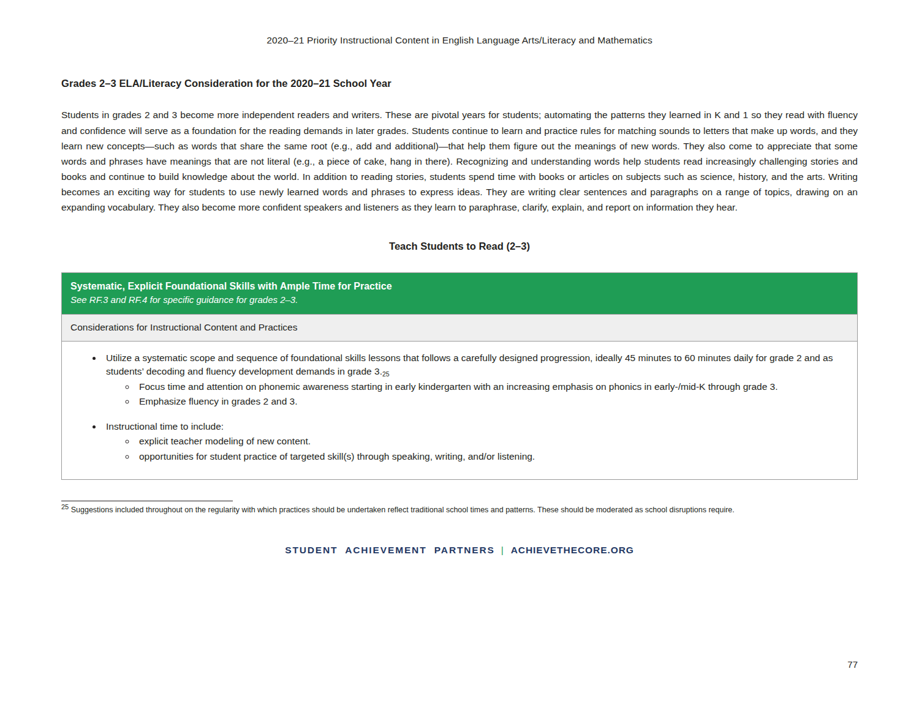2020–21 Priority Instructional Content in English Language Arts/Literacy and Mathematics
Grades 2–3 ELA/Literacy Consideration for the 2020–21 School Year
Students in grades 2 and 3 become more independent readers and writers. These are pivotal years for students; automating the patterns they learned in K and 1 so they read with fluency and confidence will serve as a foundation for the reading demands in later grades. Students continue to learn and practice rules for matching sounds to letters that make up words, and they learn new concepts—such as words that share the same root (e.g., add and additional)—that help them figure out the meanings of new words. They also come to appreciate that some words and phrases have meanings that are not literal (e.g., a piece of cake, hang in there). Recognizing and understanding words help students read increasingly challenging stories and books and continue to build knowledge about the world. In addition to reading stories, students spend time with books or articles on subjects such as science, history, and the arts. Writing becomes an exciting way for students to use newly learned words and phrases to express ideas. They are writing clear sentences and paragraphs on a range of topics, drawing on an expanding vocabulary. They also become more confident speakers and listeners as they learn to paraphrase, clarify, explain, and report on information they hear.
Teach Students to Read (2–3)
| Systematic, Explicit Foundational Skills with Ample Time for Practice See RF.3 and RF.4 for specific guidance for grades 2–3. |
| Considerations for Instructional Content and Practices |
| Utilize a systematic scope and sequence of foundational skills lessons that follows a carefully designed progression, ideally 45 minutes to 60 minutes daily for grade 2 and as students’ decoding and fluency development demands in grade 3. 25 Focus time and attention on phonemic awareness starting in early kindergarten with an increasing emphasis on phonics in early-/mid-K through grade 3. Emphasize fluency in grades 2 and 3. Instructional time to include: explicit teacher modeling of new content. opportunities for student practice of targeted skill(s) through speaking, writing, and/or listening. |
25 Suggestions included throughout on the regularity with which practices should be undertaken reflect traditional school times and patterns. These should be moderated as school disruptions require.
STUDENT ACHIEVEMENT PARTNERS|ACHIEVETHECORE.ORG
77